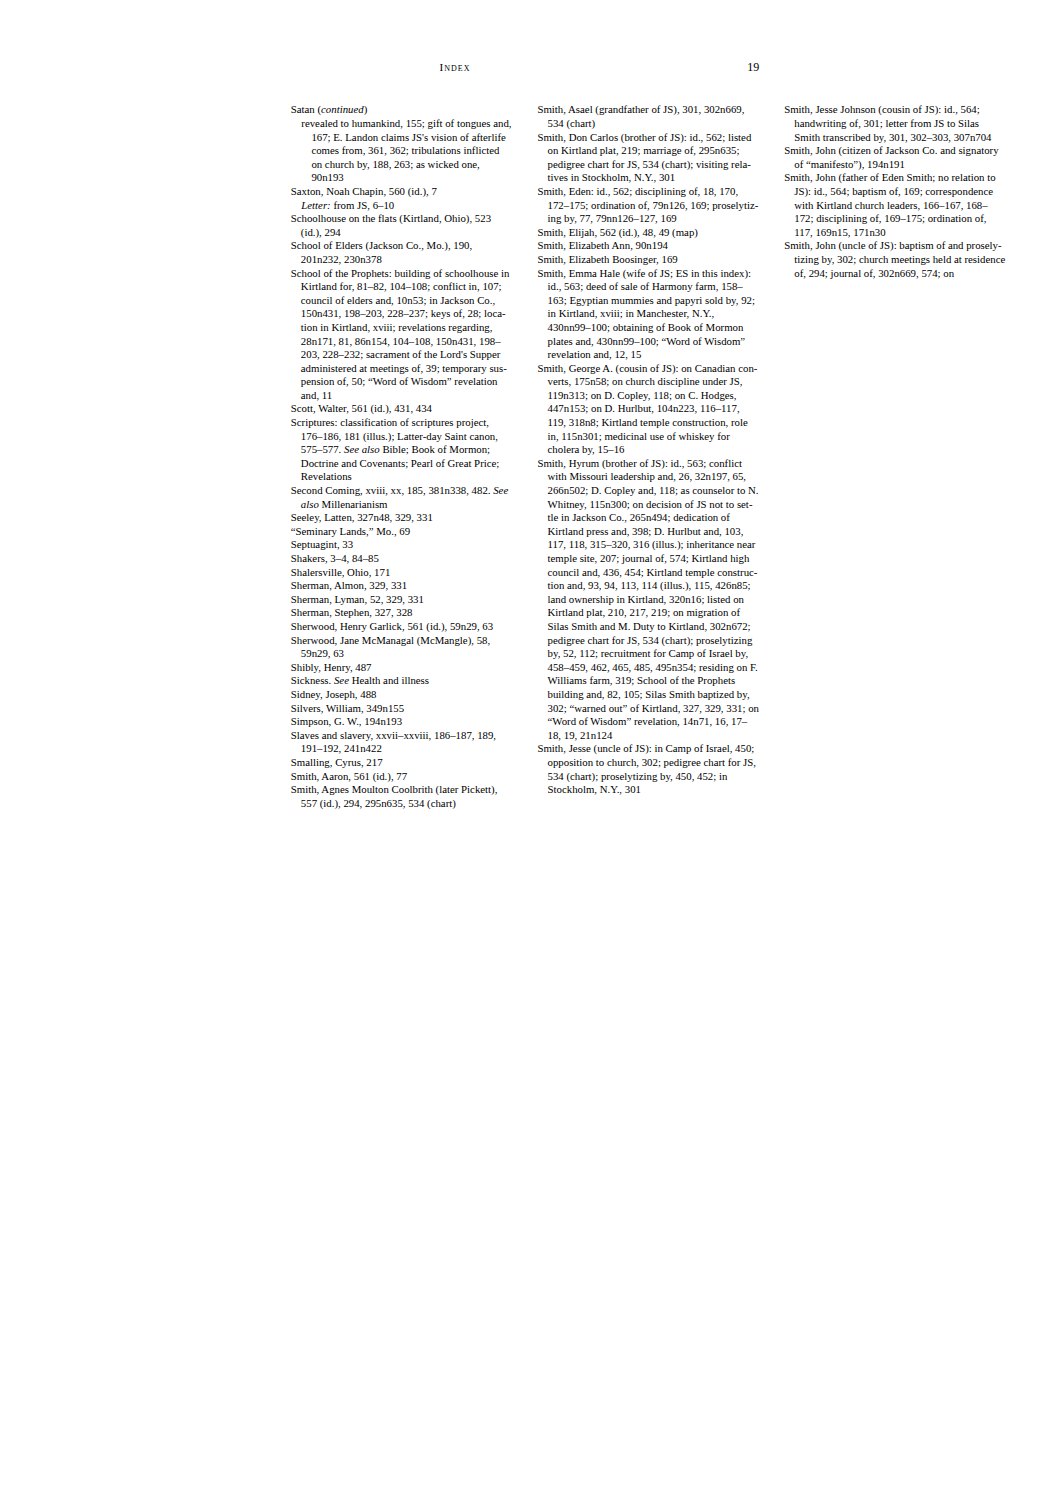Index 19
Satan (continued)
revealed to humankind, 155; gift of tongues and, 167; E. Landon claims JS's vision of afterlife comes from, 361, 362; tribulations inflicted on church by, 188, 263; as wicked one, 90n193
Saxton, Noah Chapin, 560 (id.), 7
Letter: from JS, 6–10
Schoolhouse on the flats (Kirtland, Ohio), 523 (id.), 294
School of Elders (Jackson Co., Mo.), 190, 201n232, 230n378
School of the Prophets: building of schoolhouse in Kirtland for, 81–82, 104–108; conflict in, 107; council of elders and, 10n53; in Jackson Co., 150n431, 198–203, 228–237; keys of, 28; location in Kirtland, xviii; revelations regarding, 28n171, 81, 86n154, 104–108, 150n431, 198–203, 228–232; sacrament of the Lord's Supper administered at meetings of, 39; temporary suspension of, 50; “Word of Wisdom” revelation and, 11
Scott, Walter, 561 (id.), 431, 434
Scriptures: classification of scriptures project, 176–186, 181 (illus.); Latter-day Saint canon, 575–577. See also Bible; Book of Mormon; Doctrine and Covenants; Pearl of Great Price; Revelations
Second Coming, xviii, xx, 185, 381n338, 482. See also Millenarianism
Seeley, Latten, 327n48, 329, 331
“Seminary Lands,” Mo., 69
Septuagint, 33
Shakers, 3–4, 84–85
Shalersville, Ohio, 171
Sherman, Almon, 329, 331
Sherman, Lyman, 52, 329, 331
Sherman, Stephen, 327, 328
Sherwood, Henry Garlick, 561 (id.), 59n29, 63
Sherwood, Jane McManagal (McMangle), 58, 59n29, 63
Shibly, Henry, 487
Sickness. See Health and illness
Sidney, Joseph, 488
Silvers, William, 349n155
Simpson, G. W., 194n193
Slaves and slavery, xxvii–xxviii, 186–187, 189, 191–192, 241n422
Smalling, Cyrus, 217
Smith, Aaron, 561 (id.), 77
Smith, Agnes Moulton Coolbrith (later Pickett), 557 (id.), 294, 295n635, 534 (chart)
Smith, Asael (grandfather of JS), 301, 302n669, 534 (chart)
Smith, Don Carlos (brother of JS): id., 562; listed on Kirtland plat, 219; marriage of, 295n635; pedigree chart for JS, 534 (chart); visiting relatives in Stockholm, N.Y., 301
Smith, Eden: id., 562; disciplining of, 18, 170, 172–175; ordination of, 79n126, 169; proselytizing by, 77, 79nn126–127, 169
Smith, Elijah, 562 (id.), 48, 49 (map)
Smith, Elizabeth Ann, 90n194
Smith, Elizabeth Boosinger, 169
Smith, Emma Hale (wife of JS; ES in this index): id., 563; deed of sale of Harmony farm, 158–163; Egyptian mummies and papyri sold by, 92; in Kirtland, xviii; in Manchester, N.Y., 430nn99–100; obtaining of Book of Mormon plates and, 430nn99–100; “Word of Wisdom” revelation and, 12, 15
Smith, George A. (cousin of JS): on Canadian converts, 175n58; on church discipline under JS, 119n313; on D. Copley, 118; on C. Hodges, 447n153; on D. Hurlbut, 104n223, 116–117, 119, 318n8; Kirtland temple construction, role in, 115n301; medicinal use of whiskey for cholera by, 15–16
Smith, Hyrum (brother of JS): id., 563; conflict with Missouri leadership and, 26, 32n197, 65, 266n502; D. Copley and, 118; as counselor to N. Whitney, 115n300; on decision of JS not to settle in Jackson Co., 265n494; dedication of Kirtland press and, 398; D. Hurlbut and, 103, 117, 118, 315–320, 316 (illus.); inheritance near temple site, 207; journal of, 574; Kirtland high council and, 436, 454; Kirtland temple construction and, 93, 94, 113, 114 (illus.), 115, 426n85; land ownership in Kirtland, 320n16; listed on Kirtland plat, 210, 217, 219; on migration of Silas Smith and M. Duty to Kirtland, 302n672; pedigree chart for JS, 534 (chart); proselytizing by, 52, 112; recruitment for Camp of Israel by, 458–459, 462, 465, 485, 495n354; residing on F. Williams farm, 319; School of the Prophets building and, 82, 105; Silas Smith baptized by, 302; “warned out” of Kirtland, 327, 329, 331; on “Word of Wisdom” revelation, 14n71, 16, 17–18, 19, 21n124
Smith, Jesse (uncle of JS): in Camp of Israel, 450; opposition to church, 302; pedigree chart for JS, 534 (chart); proselytizing by, 450, 452; in Stockholm, N.Y., 301
Smith, Jesse Johnson (cousin of JS): id., 564; handwriting of, 301; letter from JS to Silas Smith transcribed by, 301, 302–303, 307n704
Smith, John (citizen of Jackson Co. and signatory of “manifesto”), 194n191
Smith, John (father of Eden Smith; no relation to JS): id., 564; baptism of, 169; correspondence with Kirtland church leaders, 166–167, 168–172; disciplining of, 169–175; ordination of, 117, 169n15, 171n30
Smith, John (uncle of JS): baptism of and proselytizing by, 302; church meetings held at residence of, 294; journal of, 302n669, 574; on